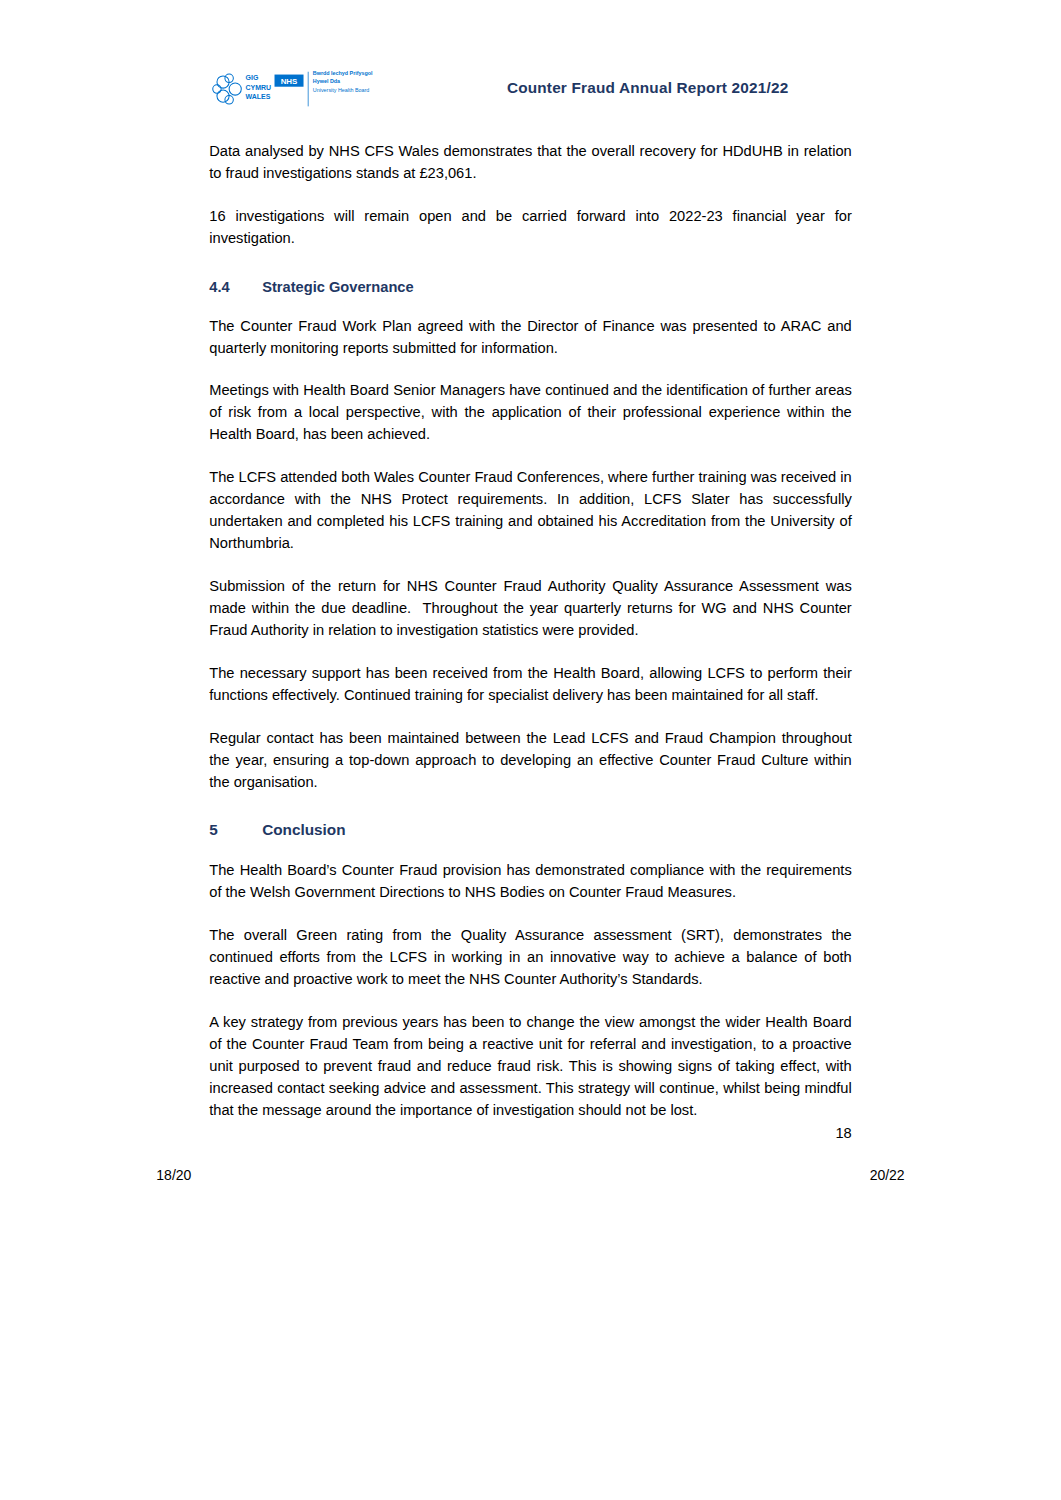GIG CYMRU WALES NHS Bwrdd Iechyd Prifysgol Hywel Dda University Health Board
Counter Fraud Annual Report 2021/22
Data analysed by NHS CFS Wales demonstrates that the overall recovery for HDdUHB in relation to fraud investigations stands at £23,061.
16 investigations will remain open and be carried forward into 2022-23 financial year for investigation.
4.4 Strategic Governance
The Counter Fraud Work Plan agreed with the Director of Finance was presented to ARAC and quarterly monitoring reports submitted for information.
Meetings with Health Board Senior Managers have continued and the identification of further areas of risk from a local perspective, with the application of their professional experience within the Health Board, has been achieved.
The LCFS attended both Wales Counter Fraud Conferences, where further training was received in accordance with the NHS Protect requirements. In addition, LCFS Slater has successfully undertaken and completed his LCFS training and obtained his Accreditation from the University of Northumbria.
Submission of the return for NHS Counter Fraud Authority Quality Assurance Assessment was made within the due deadline. Throughout the year quarterly returns for WG and NHS Counter Fraud Authority in relation to investigation statistics were provided.
The necessary support has been received from the Health Board, allowing LCFS to perform their functions effectively. Continued training for specialist delivery has been maintained for all staff.
Regular contact has been maintained between the Lead LCFS and Fraud Champion throughout the year, ensuring a top-down approach to developing an effective Counter Fraud Culture within the organisation.
5 Conclusion
The Health Board’s Counter Fraud provision has demonstrated compliance with the requirements of the Welsh Government Directions to NHS Bodies on Counter Fraud Measures.
The overall Green rating from the Quality Assurance assessment (SRT), demonstrates the continued efforts from the LCFS in working in an innovative way to achieve a balance of both reactive and proactive work to meet the NHS Counter Authority’s Standards.
A key strategy from previous years has been to change the view amongst the wider Health Board of the Counter Fraud Team from being a reactive unit for referral and investigation, to a proactive unit purposed to prevent fraud and reduce fraud risk. This is showing signs of taking effect, with increased contact seeking advice and assessment. This strategy will continue, whilst being mindful that the message around the importance of investigation should not be lost.
18
18/20 20/22